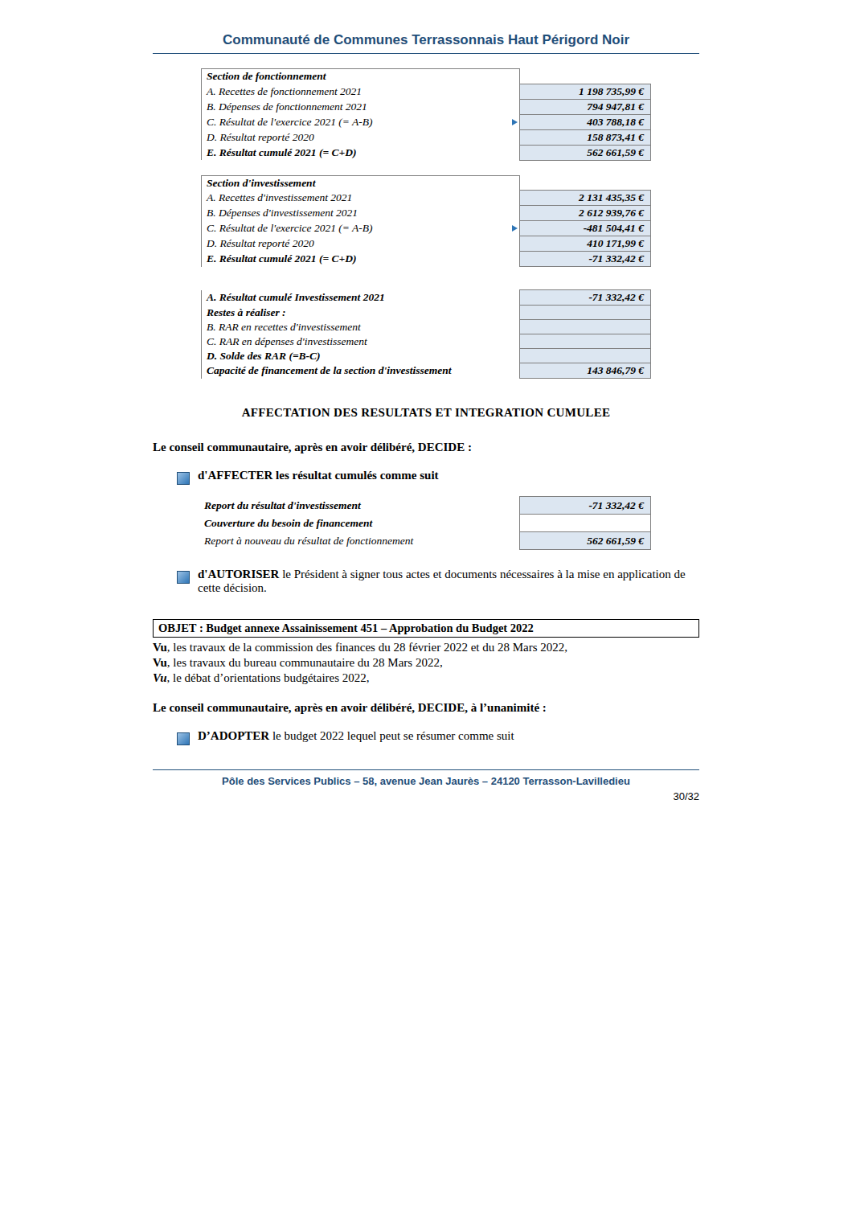Communauté de Communes Terrassonnais Haut Périgord Noir
| Section de fonctionnement | |
| A. Recettes de fonctionnement 2021 | 1 198 735,99 € |
| B. Dépenses de fonctionnement 2021 | 794 947,81 € |
| C. Résultat de l'exercice 2021 (= A-B) | 403 788,18 € |
| D. Résultat reporté 2020 | 158 873,41 € |
| E. Résultat cumulé 2021 (= C+D) | 562 661,59 € |
| Section d'investissement | |
| A. Recettes d'investissement 2021 | 2 131 435,35 € |
| B. Dépenses d'investissement 2021 | 2 612 939,76 € |
| C. Résultat de l'exercice 2021 (= A-B) | -481 504,41 € |
| D. Résultat reporté 2020 | 410 171,99 € |
| E. Résultat cumulé 2021 (= C+D) | -71 332,42 € |
| A. Résultat cumulé Investissement 2021 | -71 332,42 € |
| Restes à réaliser : | |
| B. RAR en recettes d'investissement | |
| C. RAR en dépenses d'investissement | |
| D. Solde des RAR (=B-C) | |
| Capacité de financement de la section d'investissement | 143 846,79 € |
AFFECTATION DES RESULTATS ET INTEGRATION CUMULEE
Le conseil communautaire, après en avoir délibéré, DECIDE :
d'AFFECTER les résultat cumulés comme suit
| Report du résultat d'investissement | | -71 332,42 € |
| Couverture du besoin de financement | | |
| Report à nouveau du résultat de fonctionnement | | 562 661,59 € |
d'AUTORISER le Président à signer tous actes et documents nécessaires à la mise en application de cette décision.
OBJET : Budget annexe Assainissement 451 – Approbation du Budget 2022
Vu, les travaux de la commission des finances du 28 février 2022 et du 28 Mars 2022,
Vu, les travaux du bureau communautaire du 28 Mars 2022,
Vu, le débat d’orientations budgétaires 2022,
Le conseil communautaire, après en avoir délibéré, DECIDE, à l’unanimité :
D’ADOPTER le budget 2022 lequel peut se résumer comme suit
Pôle des Services Publics – 58, avenue Jean Jaurès – 24120 Terrasson-Lavilledieu
30/32